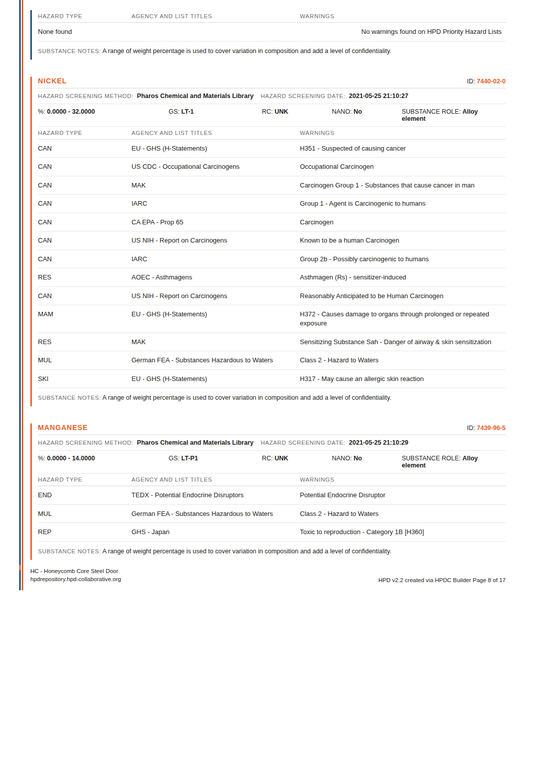| HAZARD TYPE | AGENCY AND LIST TITLES | WARNINGS |
| --- | --- | --- |
| None found | | No warnings found on HPD Priority Hazard Lists |
SUBSTANCE NOTES: A range of weight percentage is used to cover variation in composition and add a level of confidentiality.
NICKEL
ID: 7440-02-0
HAZARD SCREENING METHOD: Pharos Chemical and Materials Library HAZARD SCREENING DATE: 2021-05-25 21:10:27
%: 0.0000 - 32.0000
GS: LT-1
RC: UNK
NANO: No
SUBSTANCE ROLE: Alloy element
| HAZARD TYPE | AGENCY AND LIST TITLES | WARNINGS |
| --- | --- | --- |
| CAN | EU - GHS (H-Statements) | H351 - Suspected of causing cancer |
| CAN | US CDC - Occupational Carcinogens | Occupational Carcinogen |
| CAN | MAK | Carcinogen Group 1 - Substances that cause cancer in man |
| CAN | IARC | Group 1 - Agent is Carcinogenic to humans |
| CAN | CA EPA - Prop 65 | Carcinogen |
| CAN | US NIH - Report on Carcinogens | Known to be a human Carcinogen |
| CAN | IARC | Group 2b - Possibly carcinogenic to humans |
| RES | AOEC - Asthmagens | Asthmagen (Rs) - sensitizer-induced |
| CAN | US NIH - Report on Carcinogens | Reasonably Anticipated to be Human Carcinogen |
| MAM | EU - GHS (H-Statements) | H372 - Causes damage to organs through prolonged or repeated exposure |
| RES | MAK | Sensitizing Substance Sah - Danger of airway & skin sensitization |
| MUL | German FEA - Substances Hazardous to Waters | Class 2 - Hazard to Waters |
| SKI | EU - GHS (H-Statements) | H317 - May cause an allergic skin reaction |
SUBSTANCE NOTES: A range of weight percentage is used to cover variation in composition and add a level of confidentiality.
MANGANESE
ID: 7439-96-5
HAZARD SCREENING METHOD: Pharos Chemical and Materials Library HAZARD SCREENING DATE: 2021-05-25 21:10:29
%: 0.0000 - 14.0000
GS: LT-P1
RC: UNK
NANO: No
SUBSTANCE ROLE: Alloy element
| HAZARD TYPE | AGENCY AND LIST TITLES | WARNINGS |
| --- | --- | --- |
| END | TEDX - Potential Endocrine Disruptors | Potential Endocrine Disruptor |
| MUL | German FEA - Substances Hazardous to Waters | Class 2 - Hazard to Waters |
| REP | GHS - Japan | Toxic to reproduction - Category 1B [H360] |
SUBSTANCE NOTES: A range of weight percentage is used to cover variation in composition and add a level of confidentiality.
HC - Honeycomb Core Steel Door
hpdrepository.hpd-collaborative.org
HPD v2.2 created via HPDC Builder Page 8 of 17